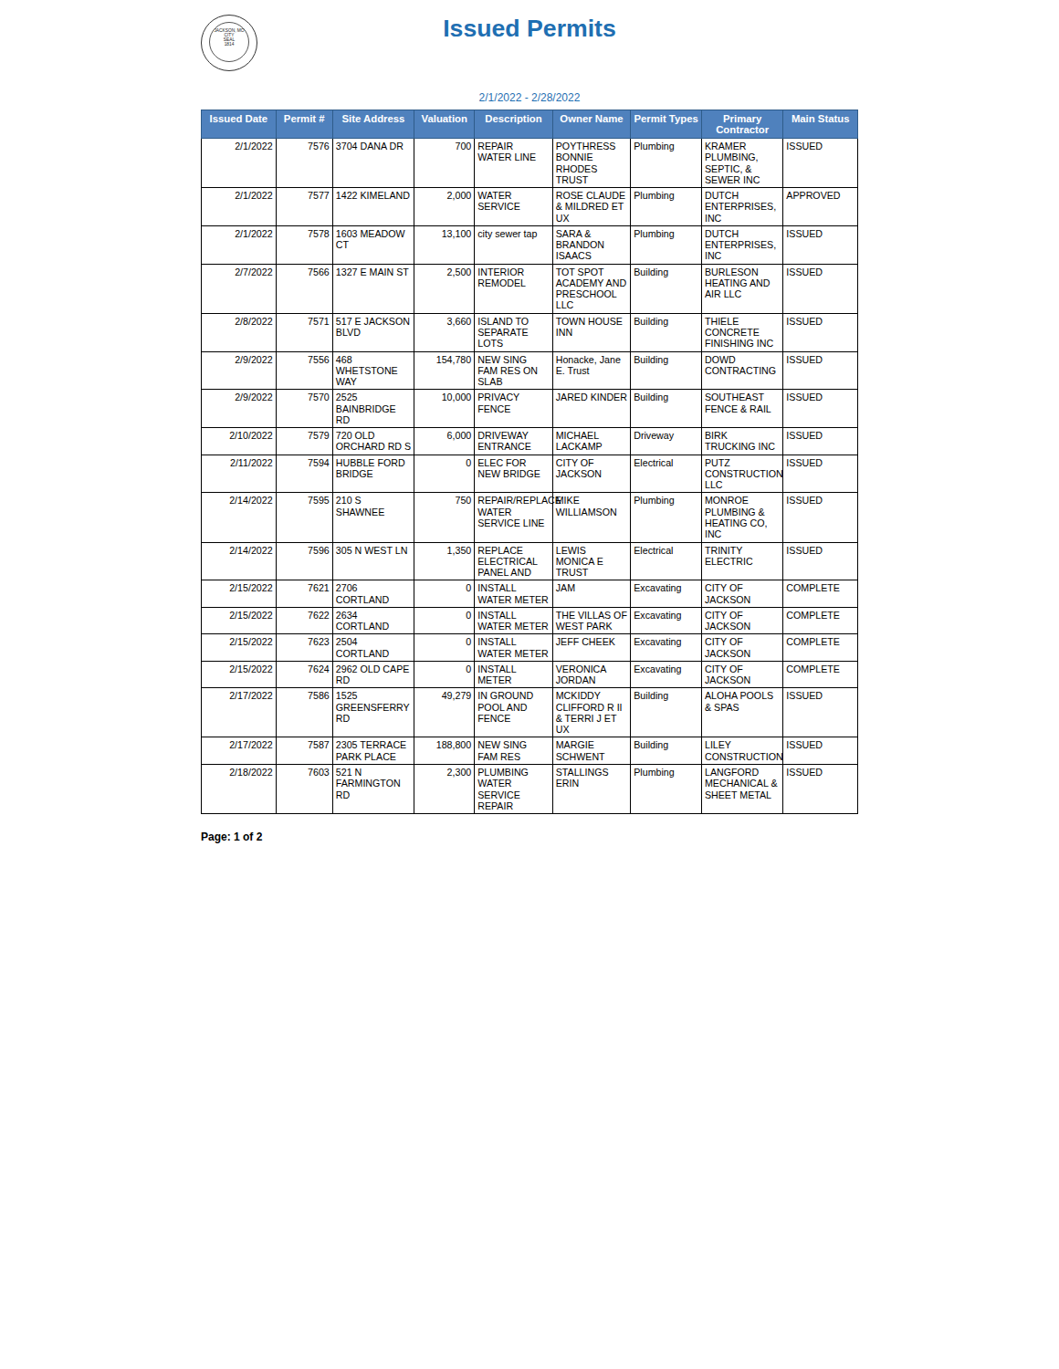JACKSON, MO
CITY
SEAL
1814
Issued Permits
2/1/2022 - 2/28/2022
| Issued Date | Permit # | Site Address | Valuation | Description | Owner Name | Permit Types | Primary Contractor | Main Status |
| --- | --- | --- | --- | --- | --- | --- | --- | --- |
| 2/1/2022 | 7576 | 3704 DANA DR | 700 | REPAIR WATER LINE | POYTHRESS BONNIE RHODES TRUST | Plumbing | KRAMER PLUMBING, SEPTIC, & SEWER INC | ISSUED |
| 2/1/2022 | 7577 | 1422 KIMELAND | 2,000 | WATER SERVICE | ROSE CLAUDE & MILDRED ET UX | Plumbing | DUTCH ENTERPRISES, INC | APPROVED |
| 2/1/2022 | 7578 | 1603 MEADOW CT | 13,100 | city sewer tap | SARA & BRANDON ISAACS | Plumbing | DUTCH ENTERPRISES, INC | ISSUED |
| 2/7/2022 | 7566 | 1327 E MAIN ST | 2,500 | INTERIOR REMODEL | TOT SPOT ACADEMY AND PRESCHOOL LLC | Building | BURLESON HEATING AND AIR LLC | ISSUED |
| 2/8/2022 | 7571 | 517 E JACKSON BLVD | 3,660 | ISLAND TO SEPARATE LOTS | TOWN HOUSE INN | Building | THIELE CONCRETE FINISHING INC | ISSUED |
| 2/9/2022 | 7556 | 468 WHETSTONE WAY | 154,780 | NEW SING FAM RES ON SLAB | Honacke, Jane E. Trust | Building | DOWD CONTRACTING | ISSUED |
| 2/9/2022 | 7570 | 2525 BAINBRIDGE RD | 10,000 | PRIVACY FENCE | JARED KINDER | Building | SOUTHEAST FENCE & RAIL | ISSUED |
| 2/10/2022 | 7579 | 720 OLD ORCHARD RD S | 6,000 | DRIVEWAY ENTRANCE | MICHAEL LACKAMP | Driveway | BIRK TRUCKING INC | ISSUED |
| 2/11/2022 | 7594 | HUBBLE FORD BRIDGE | 0 | ELEC FOR NEW BRIDGE | CITY OF JACKSON | Electrical | PUTZ CONSTRUCTION LLC | ISSUED |
| 2/14/2022 | 7595 | 210 S SHAWNEE | 750 | REPAIR/REPLACE WATER SERVICE LINE | MIKE WILLIAMSON | Plumbing | MONROE PLUMBING & HEATING CO, INC | ISSUED |
| 2/14/2022 | 7596 | 305 N WEST LN | 1,350 | REPLACE ELECTRICAL PANEL AND | LEWIS MONICA E TRUST | Electrical | TRINITY ELECTRIC | ISSUED |
| 2/15/2022 | 7621 | 2706 CORTLAND | 0 | INSTALL WATER METER | JAM | Excavating | CITY OF JACKSON | COMPLETE |
| 2/15/2022 | 7622 | 2634 CORTLAND | 0 | INSTALL WATER METER | THE VILLAS OF WEST PARK | Excavating | CITY OF JACKSON | COMPLETE |
| 2/15/2022 | 7623 | 2504 CORTLAND | 0 | INSTALL WATER METER | JEFF CHEEK | Excavating | CITY OF JACKSON | COMPLETE |
| 2/15/2022 | 7624 | 2962 OLD CAPE RD | 0 | INSTALL METER | VERONICA JORDAN | Excavating | CITY OF JACKSON | COMPLETE |
| 2/17/2022 | 7586 | 1525 GREENSFERRY RD | 49,279 | IN GROUND POOL AND FENCE | MCKIDDY CLIFFORD R II & TERRI J ET UX | Building | ALOHA POOLS & SPAS | ISSUED |
| 2/17/2022 | 7587 | 2305 TERRACE PARK PLACE | 188,800 | NEW SING FAM RES | MARGIE SCHWENT | Building | LILEY CONSTRUCTION | ISSUED |
| 2/18/2022 | 7603 | 521 N FARMINGTON RD | 2,300 | PLUMBING WATER SERVICE REPAIR | STALLINGS ERIN | Plumbing | LANGFORD MECHANICAL & SHEET METAL | ISSUED |
Page: 1 of 2